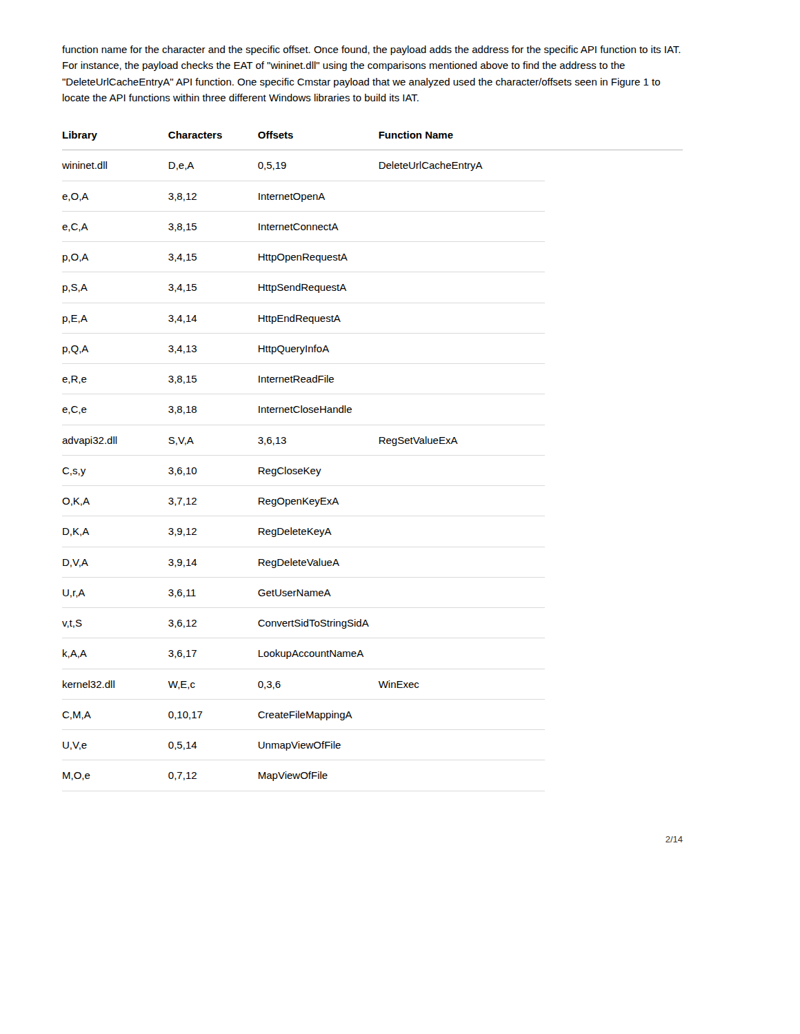function name for the character and the specific offset. Once found, the payload adds the address for the specific API function to its IAT. For instance, the payload checks the EAT of "wininet.dll" using the comparisons mentioned above to find the address to the "DeleteUrlCacheEntryA" API function. One specific Cmstar payload that we analyzed used the character/offsets seen in Figure 1 to locate the API functions within three different Windows libraries to build its IAT.
| Library | Characters | Offsets | Function Name | |
| --- | --- | --- | --- | --- |
| wininet.dll | D,e,A | 0,5,19 | DeleteUrlCacheEntryA | |
| e,O,A | 3,8,12 | InternetOpenA | |
| e,C,A | 3,8,15 | InternetConnectA | |
| p,O,A | 3,4,15 | HttpOpenRequestA | |
| p,S,A | 3,4,15 | HttpSendRequestA | |
| p,E,A | 3,4,14 | HttpEndRequestA | |
| p,Q,A | 3,4,13 | HttpQueryInfoA | |
| e,R,e | 3,8,15 | InternetReadFile | |
| e,C,e | 3,8,18 | InternetCloseHandle | |
| advapi32.dll | S,V,A | 3,6,13 | RegSetValueExA | |
| C,s,y | 3,6,10 | RegCloseKey | |
| O,K,A | 3,7,12 | RegOpenKeyExA | |
| D,K,A | 3,9,12 | RegDeleteKeyA | |
| D,V,A | 3,9,14 | RegDeleteValueA | |
| U,r,A | 3,6,11 | GetUserNameA | |
| v,t,S | 3,6,12 | ConvertSidToStringSidA | |
| k,A,A | 3,6,17 | LookupAccountNameA | |
| kernel32.dll | W,E,c | 0,3,6 | WinExec | |
| C,M,A | 0,10,17 | CreateFileMappingA | |
| U,V,e | 0,5,14 | UnmapViewOfFile | |
| M,O,e | 0,7,12 | MapViewOfFile | |
2/14